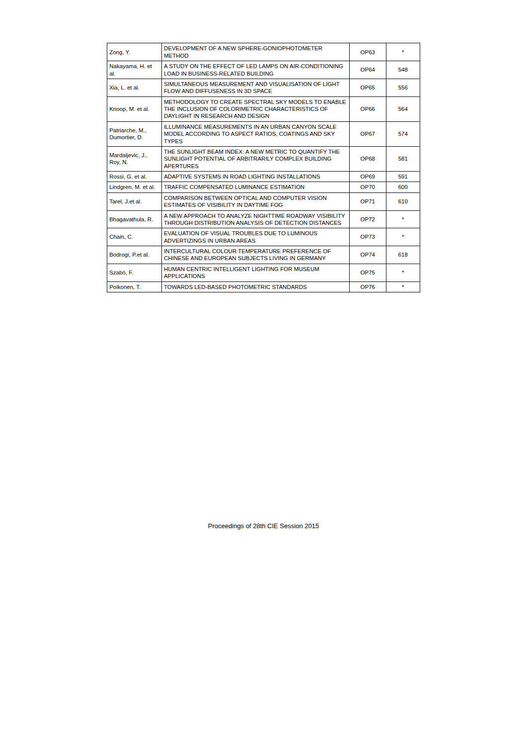| Zong, Y. | Development of a new sphere-goniophotometer method | OP63 | * |
| Nakayama, H. et al. | A study on the effect of LED lamps on air-conditioning load in business-related building | OP64 | 548 |
| Xia, L. et al. | Simultaneous measurement and visualisation of light flow and diffuseness in 3D space | OP65 | 556 |
| Knoop, M. et al. | Methodology to create spectral sky models to enable the inclusion of colorimetric characteristics of daylight in research and design | OP66 | 564 |
| Patriarche, M., Dumortier, D. | Illuminance measurements in an urban canyon scale model according to aspect ratios, coatings and sky types | OP67 | 574 |
| Mardaljevic, J., Roy, N. | The sunlight beam index: a new metric to quantify the sunlight potential of arbitrarily complex building apertures | OP68 | 581 |
| Rossi, G. et al. | Adaptive systems in road lighting installations | OP69 | 591 |
| Lindgren, M. et al. | Traffic compensated luminance estimation | OP70 | 600 |
| Tarel, J.et al. | Comparison between optical and computer vision estimates of visibility in daytime fog | OP71 | 610 |
| Bhagavathula, R. | A new approach to analyze nighttime roadway visibility through distribution analysis of detection distances | OP72 | * |
| Chain, C. | Evaluation of visual troubles due to luminous advertizings in urban areas | OP73 | * |
| Bodrogi, P.et al. | Intercultural colour temperature preference of Chinese and European subjects living in Germany | OP74 | 618 |
| Szabó, F. | Human centric intelligent lighting for museum applications | OP75 | * |
| Poikonen, T. | Towards LED-based photometric standards | OP76 | * |
Proceedings of 28th CIE Session 2015